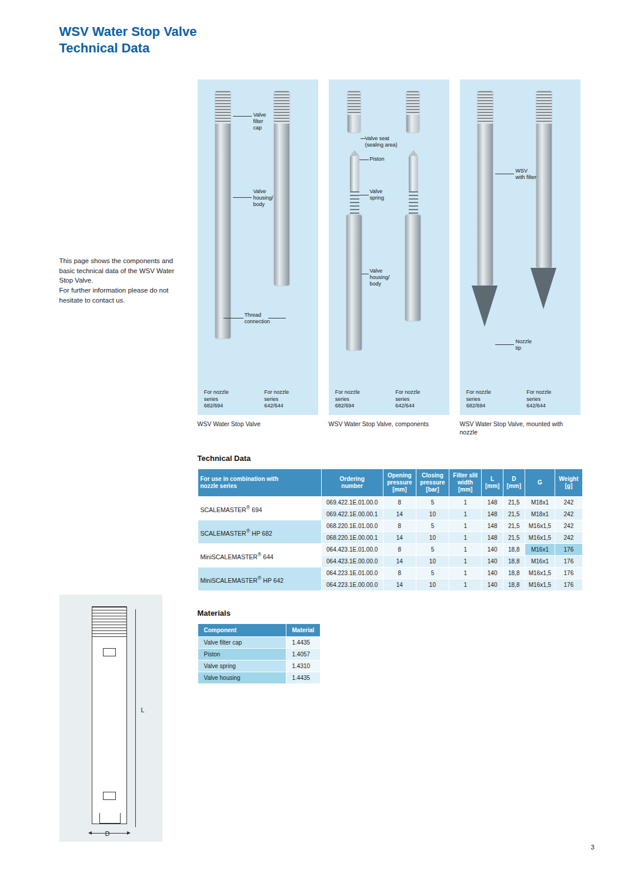WSV Water Stop Valve Technical Data
This page shows the components and basic technical data of the WSV Water Stop Valve.
For further information please do not hesitate to contact us.
Valve
filter
cap Valve
housing/
body Thread
connection
For nozzle
series
682/694
For nozzle
series
642/644
WSV Water Stop Valve
Valve seat
(sealing area) Piston Valve
spring Valve
housing/
body
For nozzle
series
682/694
For nozzle
series
642/644
WSV Water Stop Valve, components
WSV
with filter Nozzle
tip
For nozzle
series
682/694
For nozzle
series
642/644
WSV Water Stop Valve, mounted with nozzle
Technical Data
| For use in combination with nozzle series | Ordering number | Opening pressure [mm] | Closing pressure [bar] | Filter slit width [mm] | L [mm] | D [mm] | G | Weight [g] |
| --- | --- | --- | --- | --- | --- | --- | --- | --- |
| SCALEMASTER ® 694 | 069.422.1E.01.00.0 | 8 | 5 | 1 | 148 | 21,5 | M18x1 | 242 |
| 069.422.1E.00.00.1 | 14 | 10 | 1 | 148 | 21,5 | M18x1 | 242 |
| SCALEMASTER ® HP 682 | 068.220.1E.01.00.0 | 8 | 5 | 1 | 148 | 21,5 | M16x1,5 | 242 |
| 068.220.1E.00.00.1 | 14 | 10 | 1 | 148 | 21,5 | M16x1,5 | 242 |
| MiniSCALEMASTER ® 644 | 064.423.1E.01.00.0 | 8 | 5 | 1 | 140 | 18,8 | M16x1 | 176 |
| 064.423.1E.00.00.0 | 14 | 10 | 1 | 140 | 18,8 | M16x1 | 176 |
| MiniSCALEMASTER ® HP 642 | 064.223.1E.01.00.0 | 8 | 5 | 1 | 140 | 18,8 | M16x1,5 | 176 |
| 064.223.1E.00.00.0 | 14 | 10 | 1 | 140 | 18,8 | M16x1,5 | 176 |
Materials
| Component | Material |
| --- | --- |
| Valve filter cap | 1.4435 |
| Piston | 1.4057 |
| Valve spring | 1.4310 |
| Valve housing | 1.4435 |
L
D
3